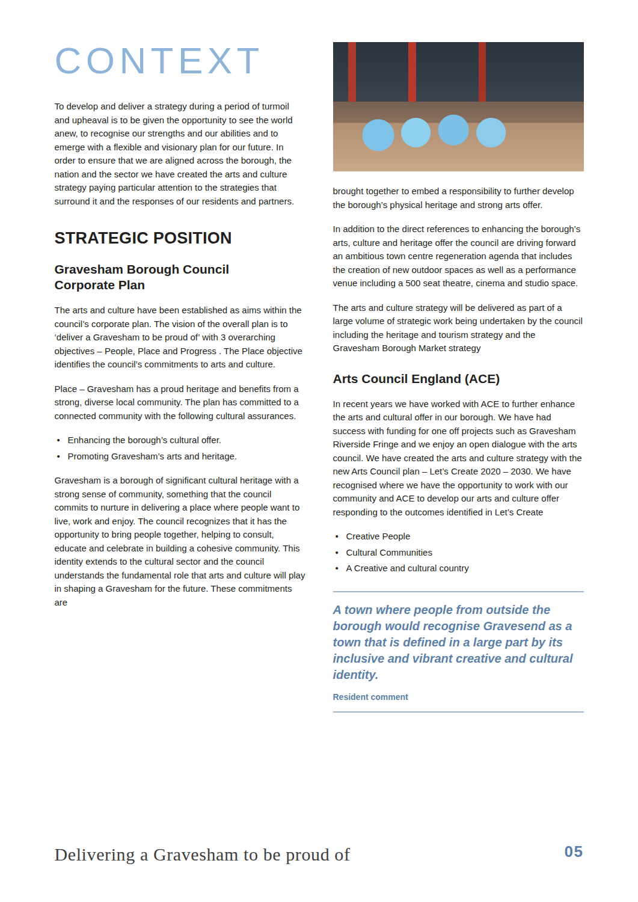CONTEXT
To develop and deliver a strategy during a period of turmoil and upheaval is to be given the opportunity to see the world anew, to recognise our strengths and our abilities and to emerge with a flexible and visionary plan for our future. In order to ensure that we are aligned across the borough, the nation and the sector we have created the arts and culture strategy paying particular attention to the strategies that surround it and the responses of our residents and partners.
STRATEGIC POSITION
Gravesham Borough Council
Corporate Plan
The arts and culture have been established as aims within the council’s corporate plan. The vision of the overall plan is to ‘deliver a Gravesham to be proud of’ with 3 overarching objectives – People, Place and Progress . The Place objective identifies the council’s commitments to arts and culture.
Place – Gravesham has a proud heritage and benefits from a strong, diverse local community. The plan has committed to a connected community with the following cultural assurances.
Enhancing the borough’s cultural offer.
Promoting Gravesham’s arts and heritage.
Gravesham is a borough of significant cultural heritage with a strong sense of community, something that the council commits to nurture in delivering a place where people want to live, work and enjoy. The council recognizes that it has the opportunity to bring people together, helping to consult, educate and celebrate in building a cohesive community. This identity extends to the cultural sector and the council understands the fundamental role that arts and culture will play in shaping a Gravesham for the future. These commitments are
brought together to embed a responsibility to further develop the borough’s physical heritage and strong arts offer.
In addition to the direct references to enhancing the borough’s arts, culture and heritage offer the council are driving forward an ambitious town centre regeneration agenda that includes the creation of new outdoor spaces as well as a performance venue including a 500 seat theatre, cinema and studio space.
The arts and culture strategy will be delivered as part of a large volume of strategic work being undertaken by the council including the heritage and tourism strategy and the Gravesham Borough Market strategy
Arts Council England (ACE)
In recent years we have worked with ACE to further enhance the arts and cultural offer in our borough. We have had success with funding for one off projects such as Gravesham Riverside Fringe and we enjoy an open dialogue with the arts council. We have created the arts and culture strategy with the new Arts Council plan – Let’s Create 2020 – 2030. We have recognised where we have the opportunity to work with our community and ACE to develop our arts and culture offer responding to the outcomes identified in Let’s Create
Creative People
Cultural Communities
A Creative and cultural country
A town where people from outside the borough would recognise Gravesend as a town that is defined in a large part by its inclusive and vibrant creative and cultural identity.
Resident comment
Delivering a Gravesham to be proud of
05